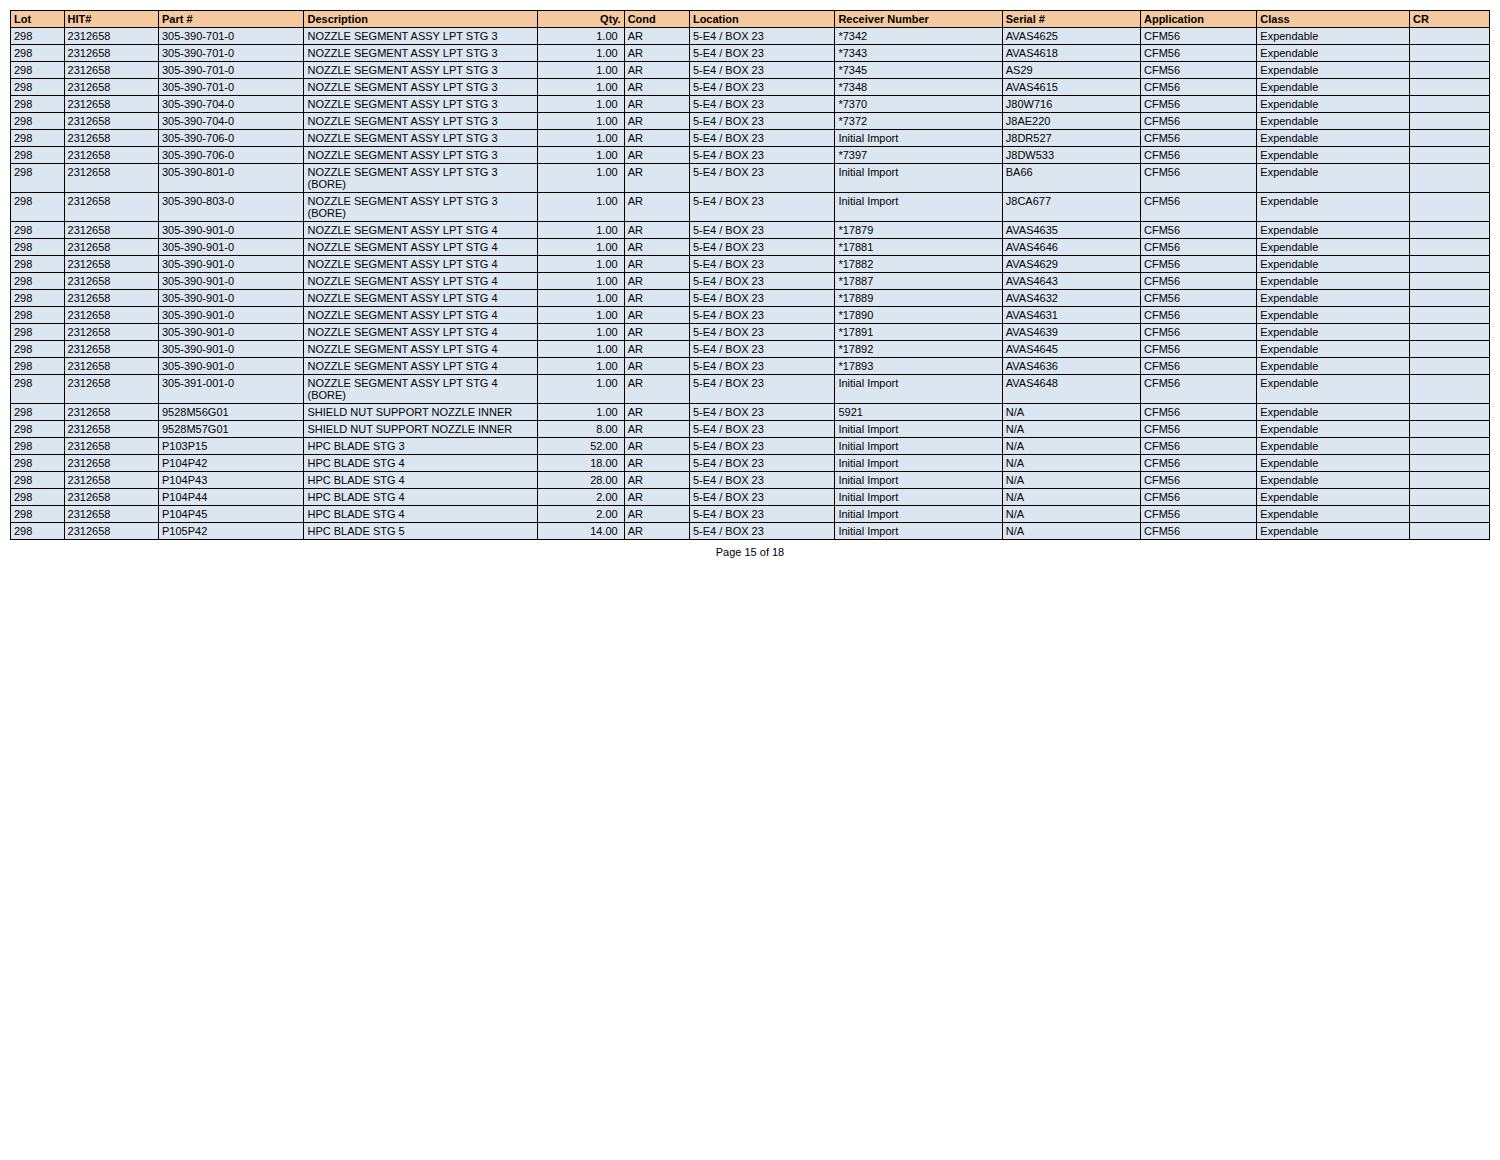| Lot | HIT# | Part # | Description | Qty. | Cond | Location | Receiver Number | Serial # | Application | Class | CR |
| --- | --- | --- | --- | --- | --- | --- | --- | --- | --- | --- | --- |
| 298 | 2312658 | 305-390-701-0 | NOZZLE SEGMENT ASSY LPT STG 3 | 1.00 | AR | 5-E4 / BOX 23 | *7342 | AVAS4625 | CFM56 | Expendable | |
| 298 | 2312658 | 305-390-701-0 | NOZZLE SEGMENT ASSY LPT STG 3 | 1.00 | AR | 5-E4 / BOX 23 | *7343 | AVAS4618 | CFM56 | Expendable | |
| 298 | 2312658 | 305-390-701-0 | NOZZLE SEGMENT ASSY LPT STG 3 | 1.00 | AR | 5-E4 / BOX 23 | *7345 | AS29 | CFM56 | Expendable | |
| 298 | 2312658 | 305-390-701-0 | NOZZLE SEGMENT ASSY LPT STG 3 | 1.00 | AR | 5-E4 / BOX 23 | *7348 | AVAS4615 | CFM56 | Expendable | |
| 298 | 2312658 | 305-390-704-0 | NOZZLE SEGMENT ASSY LPT STG 3 | 1.00 | AR | 5-E4 / BOX 23 | *7370 | J80W716 | CFM56 | Expendable | |
| 298 | 2312658 | 305-390-704-0 | NOZZLE SEGMENT ASSY LPT STG 3 | 1.00 | AR | 5-E4 / BOX 23 | *7372 | J8AE220 | CFM56 | Expendable | |
| 298 | 2312658 | 305-390-706-0 | NOZZLE SEGMENT ASSY LPT STG 3 | 1.00 | AR | 5-E4 / BOX 23 | Initial Import | J8DR527 | CFM56 | Expendable | |
| 298 | 2312658 | 305-390-706-0 | NOZZLE SEGMENT ASSY LPT STG 3 | 1.00 | AR | 5-E4 / BOX 23 | *7397 | J8DW533 | CFM56 | Expendable | |
| 298 | 2312658 | 305-390-801-0 | NOZZLE SEGMENT ASSY LPT STG 3 (BORE) | 1.00 | AR | 5-E4 / BOX 23 | Initial Import | BA66 | CFM56 | Expendable | |
| 298 | 2312658 | 305-390-803-0 | NOZZLE SEGMENT ASSY LPT STG 3 (BORE) | 1.00 | AR | 5-E4 / BOX 23 | Initial Import | J8CA677 | CFM56 | Expendable | |
| 298 | 2312658 | 305-390-901-0 | NOZZLE SEGMENT ASSY LPT STG 4 | 1.00 | AR | 5-E4 / BOX 23 | *17879 | AVAS4635 | CFM56 | Expendable | |
| 298 | 2312658 | 305-390-901-0 | NOZZLE SEGMENT ASSY LPT STG 4 | 1.00 | AR | 5-E4 / BOX 23 | *17881 | AVAS4646 | CFM56 | Expendable | |
| 298 | 2312658 | 305-390-901-0 | NOZZLE SEGMENT ASSY LPT STG 4 | 1.00 | AR | 5-E4 / BOX 23 | *17882 | AVAS4629 | CFM56 | Expendable | |
| 298 | 2312658 | 305-390-901-0 | NOZZLE SEGMENT ASSY LPT STG 4 | 1.00 | AR | 5-E4 / BOX 23 | *17887 | AVAS4643 | CFM56 | Expendable | |
| 298 | 2312658 | 305-390-901-0 | NOZZLE SEGMENT ASSY LPT STG 4 | 1.00 | AR | 5-E4 / BOX 23 | *17889 | AVAS4632 | CFM56 | Expendable | |
| 298 | 2312658 | 305-390-901-0 | NOZZLE SEGMENT ASSY LPT STG 4 | 1.00 | AR | 5-E4 / BOX 23 | *17890 | AVAS4631 | CFM56 | Expendable | |
| 298 | 2312658 | 305-390-901-0 | NOZZLE SEGMENT ASSY LPT STG 4 | 1.00 | AR | 5-E4 / BOX 23 | *17891 | AVAS4639 | CFM56 | Expendable | |
| 298 | 2312658 | 305-390-901-0 | NOZZLE SEGMENT ASSY LPT STG 4 | 1.00 | AR | 5-E4 / BOX 23 | *17892 | AVAS4645 | CFM56 | Expendable | |
| 298 | 2312658 | 305-390-901-0 | NOZZLE SEGMENT ASSY LPT STG 4 | 1.00 | AR | 5-E4 / BOX 23 | *17893 | AVAS4636 | CFM56 | Expendable | |
| 298 | 2312658 | 305-391-001-0 | NOZZLE SEGMENT ASSY LPT STG 4 (BORE) | 1.00 | AR | 5-E4 / BOX 23 | Initial Import | AVAS4648 | CFM56 | Expendable | |
| 298 | 2312658 | 9528M56G01 | SHIELD NUT SUPPORT NOZZLE INNER | 1.00 | AR | 5-E4 / BOX 23 | 5921 | N/A | CFM56 | Expendable | |
| 298 | 2312658 | 9528M57G01 | SHIELD NUT SUPPORT NOZZLE INNER | 8.00 | AR | 5-E4 / BOX 23 | Initial Import | N/A | CFM56 | Expendable | |
| 298 | 2312658 | P103P15 | HPC BLADE STG 3 | 52.00 | AR | 5-E4 / BOX 23 | Initial Import | N/A | CFM56 | Expendable | |
| 298 | 2312658 | P104P42 | HPC BLADE STG 4 | 18.00 | AR | 5-E4 / BOX 23 | Initial Import | N/A | CFM56 | Expendable | |
| 298 | 2312658 | P104P43 | HPC BLADE STG 4 | 28.00 | AR | 5-E4 / BOX 23 | Initial Import | N/A | CFM56 | Expendable | |
| 298 | 2312658 | P104P44 | HPC BLADE STG 4 | 2.00 | AR | 5-E4 / BOX 23 | Initial Import | N/A | CFM56 | Expendable | |
| 298 | 2312658 | P104P45 | HPC BLADE STG 4 | 2.00 | AR | 5-E4 / BOX 23 | Initial Import | N/A | CFM56 | Expendable | |
| 298 | 2312658 | P105P42 | HPC BLADE STG 5 | 14.00 | AR | 5-E4 / BOX 23 | Initial Import | N/A | CFM56 | Expendable | |
Page 15 of 18